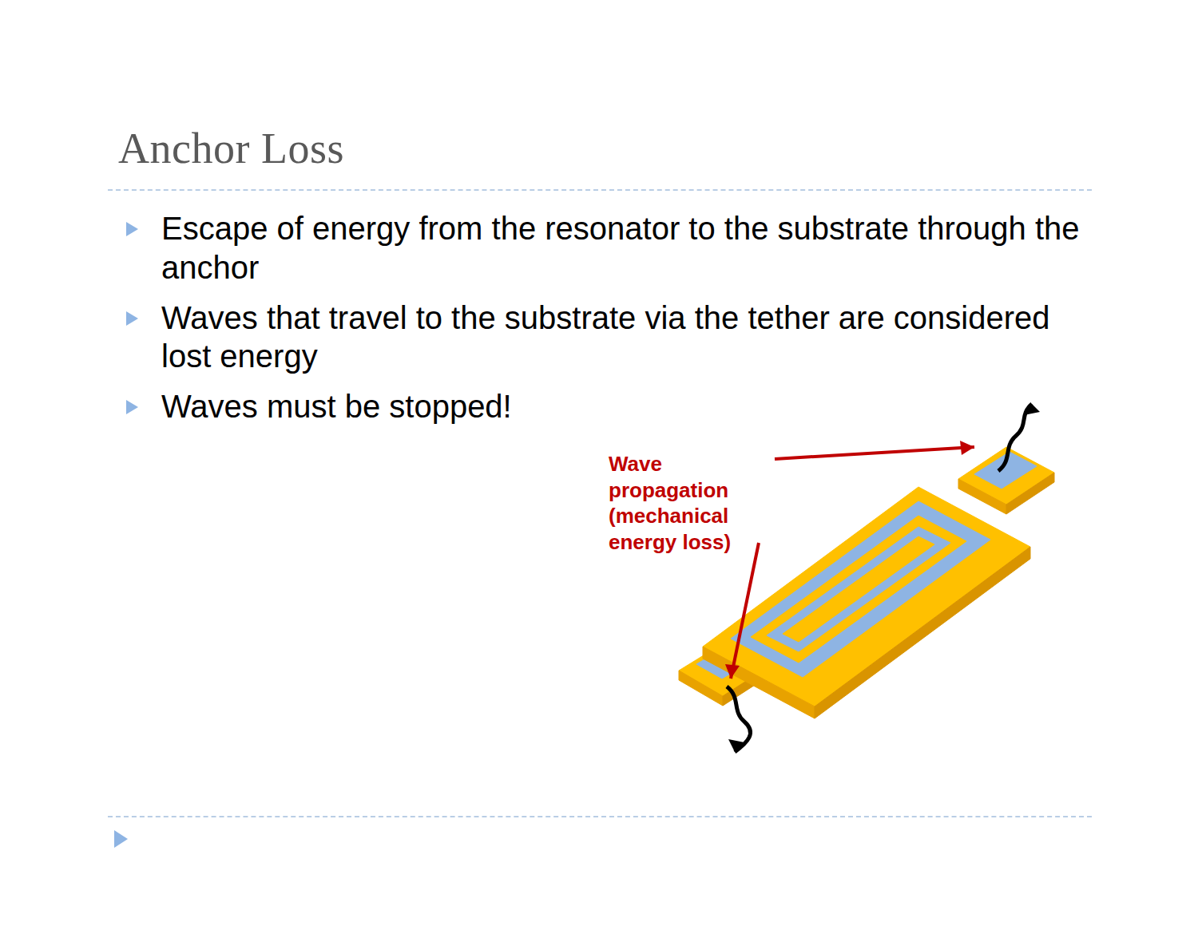Anchor Loss
Escape of energy from the resonator to the substrate through the anchor
Waves that travel to the substrate via the tether are considered lost energy
Waves must be stopped!
Wave propagation (mechanical energy loss)